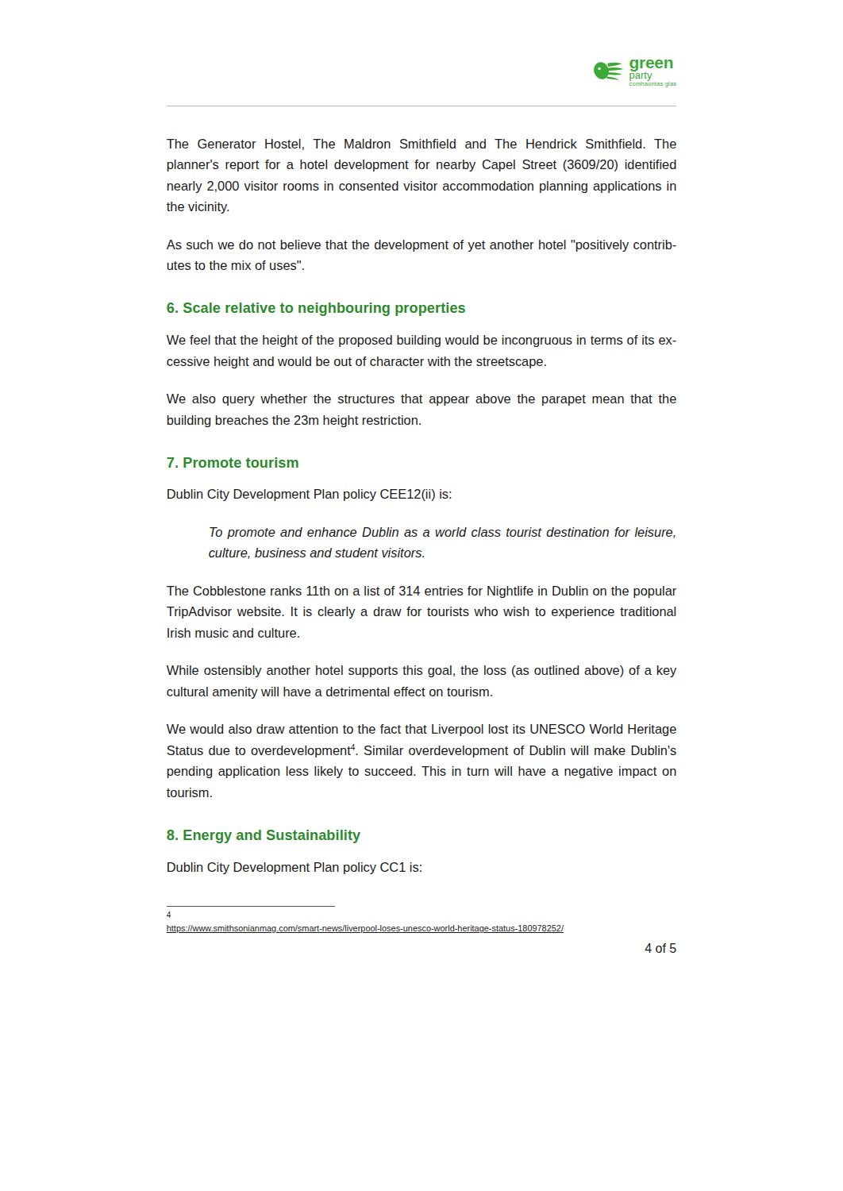green party comhaontas glas
The Generator Hostel, The Maldron Smithfield and The Hendrick Smithfield. The planner's report for a hotel development for nearby Capel Street (3609/20) identified nearly 2,000 visitor rooms in consented visitor accommodation planning applications in the vicinity.
As such we do not believe that the development of yet another hotel "positively contributes to the mix of uses".
6. Scale relative to neighbouring properties
We feel that the height of the proposed building would be incongruous in terms of its excessive height and would be out of character with the streetscape.
We also query whether the structures that appear above the parapet mean that the building breaches the 23m height restriction.
7. Promote tourism
Dublin City Development Plan policy CEE12(ii) is:
To promote and enhance Dublin as a world class tourist destination for leisure, culture, business and student visitors.
The Cobblestone ranks 11th on a list of 314 entries for Nightlife in Dublin on the popular TripAdvisor website. It is clearly a draw for tourists who wish to experience traditional Irish music and culture.
While ostensibly another hotel supports this goal, the loss (as outlined above) of a key cultural amenity will have a detrimental effect on tourism.
We would also draw attention to the fact that Liverpool lost its UNESCO World Heritage Status due to overdevelopment4. Similar overdevelopment of Dublin will make Dublin's pending application less likely to succeed. This in turn will have a negative impact on tourism.
8. Energy and Sustainability
Dublin City Development Plan policy CC1 is:
4 https://www.smithsonianmag.com/smart-news/liverpool-loses-unesco-world-heritage-status-180978252/
4 of 5